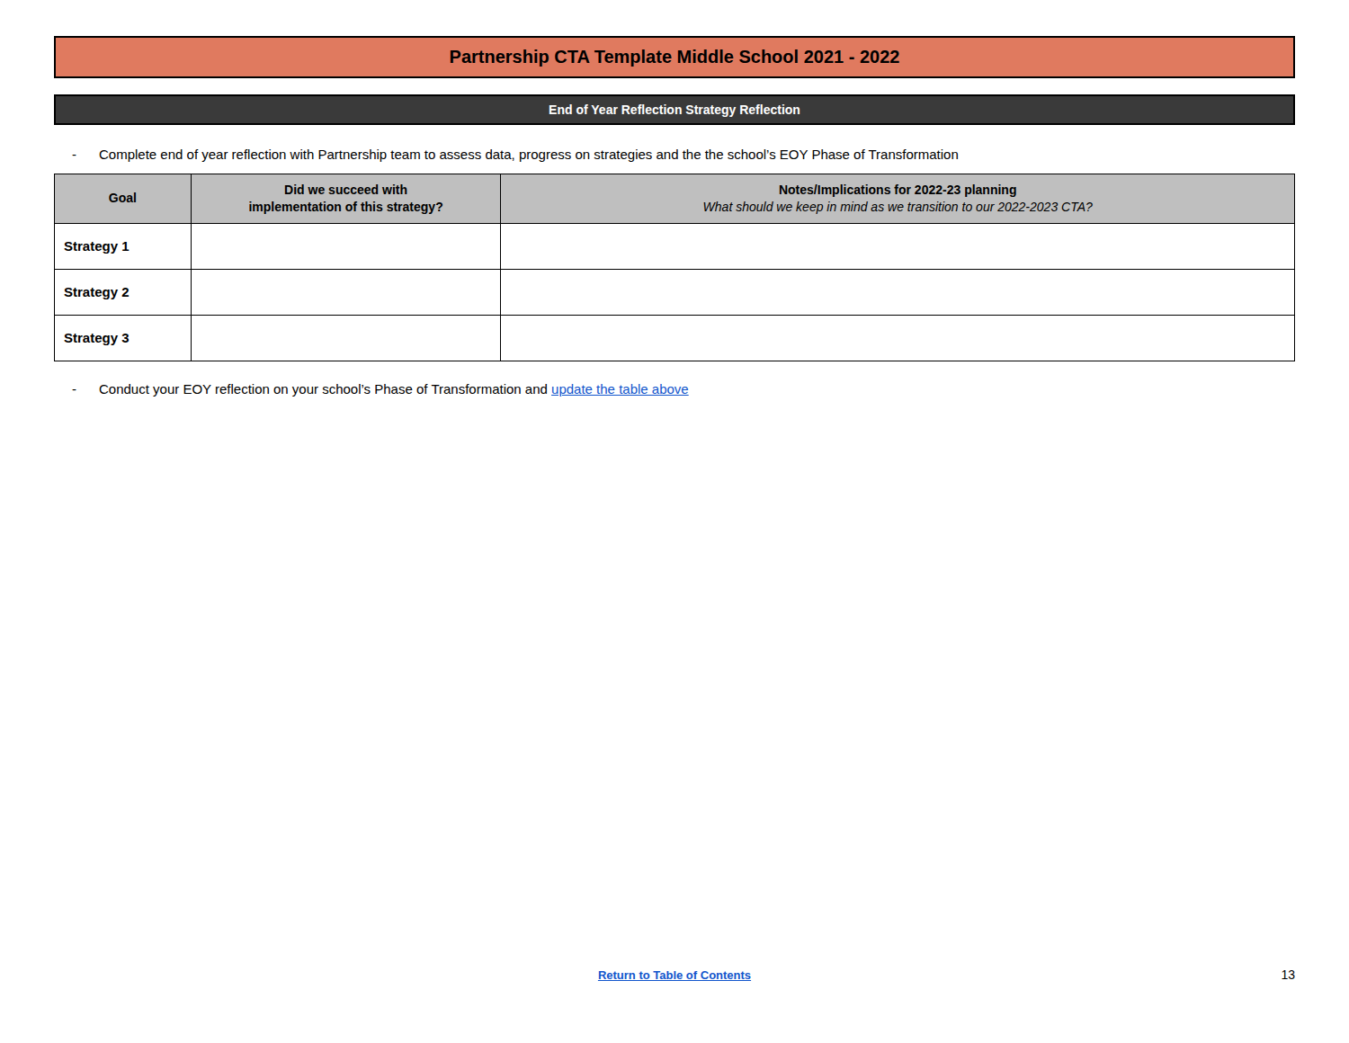Partnership CTA Template Middle School 2021 - 2022
End of Year Reflection Strategy Reflection
Complete end of year reflection with Partnership team to assess data, progress on strategies and the the school’s EOY Phase of Transformation
| Goal | Did we succeed with implementation of this strategy? | Notes/Implications for 2022-23 planning What should we keep in mind as we transition to our 2022-2023 CTA? |
| --- | --- | --- |
| Strategy 1 | | |
| Strategy 2 | | |
| Strategy 3 | | |
Conduct your EOY reflection on your school’s Phase of Transformation and update the table above
Return to Table of Contents
13